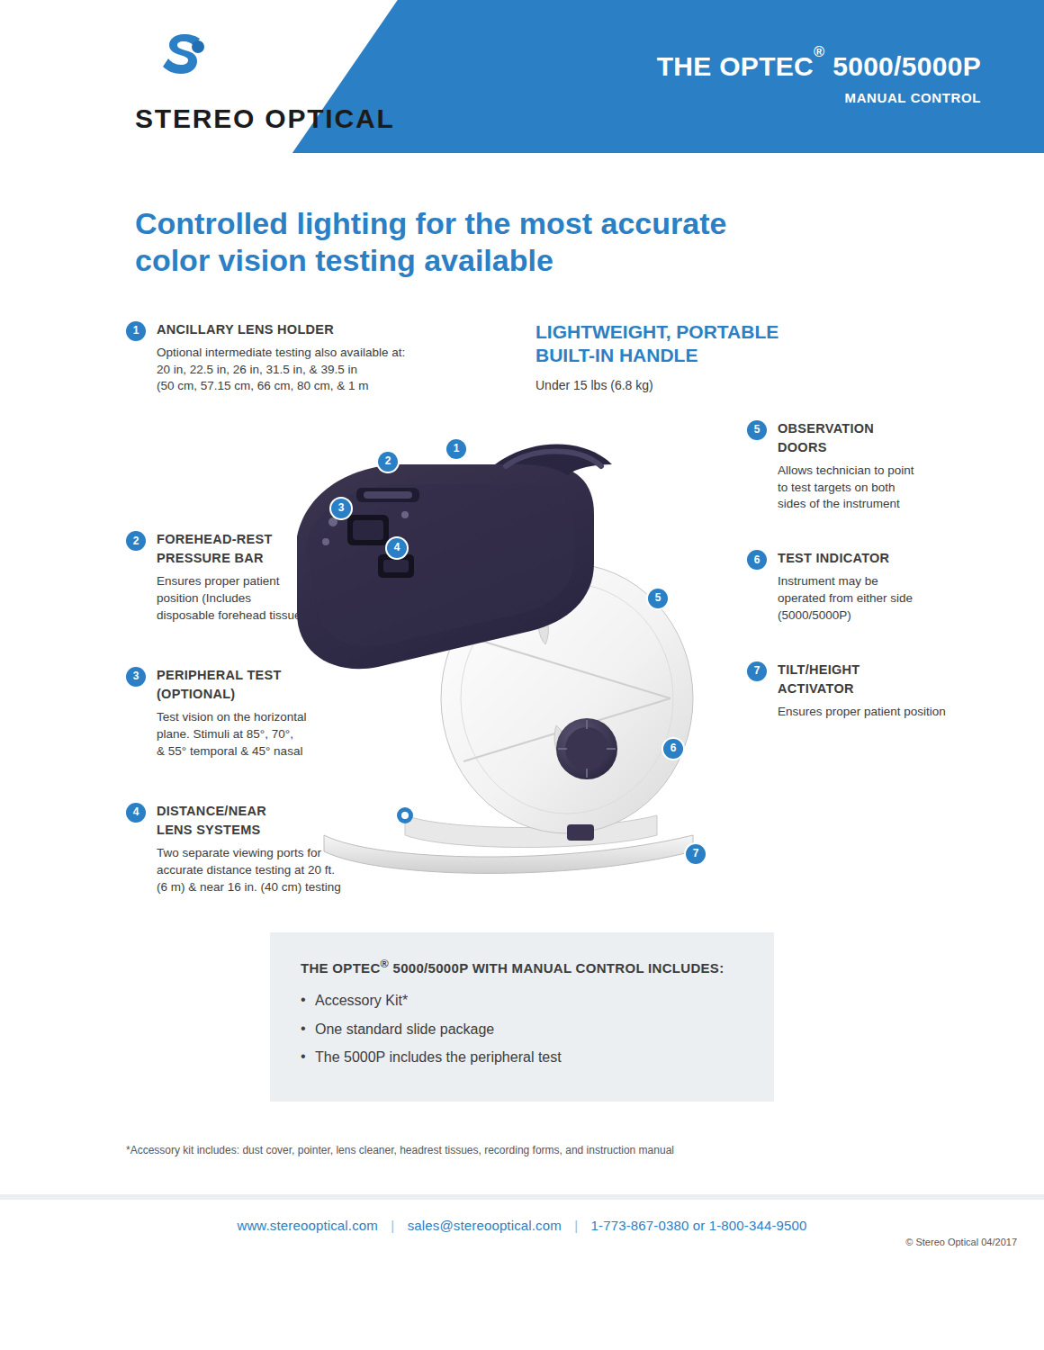STEREO OPTICAL
THE OPTEC® 5000/5000P
MANUAL CONTROL
Controlled lighting for the most accurate
color vision testing available
1
Ancillary Lens Holder
Optional intermediate testing also available at:
20 in, 22.5 in, 26 in, 31.5 in, & 39.5 in
(50 cm, 57.15 cm, 66 cm, 80 cm, & 1 m
2
Forehead-Rest
Pressure Bar
Ensures proper patient
position (Includes
disposable forehead tissues)
3
Peripheral Test
(Optional)
Test vision on the horizontal
plane. Stimuli at 85°, 70°,
& 55° temporal & 45° nasal
4
Distance/Near
Lens Systems
Two separate viewing ports for
accurate distance testing at 20 ft.
(6 m) & near 16 in. (40 cm) testing
LIGHTWEIGHT, PORTABLE
BUILT-IN HANDLE
Under 15 lbs (6.8 kg)
5
Observation
Doors
Allows technician to point
to test targets on both
sides of the instrument
6
Test Indicator
Instrument may be
operated from either side
(5000/5000P)
7
Tilt/Height
Activator
Ensures proper patient position
1 2 3 4 5 6 7
THE OPTEC® 5000/5000P WITH MANUAL CONTROL INCLUDES:
Accessory Kit*
One standard slide package
The 5000P includes the peripheral test
*Accessory kit includes: dust cover, pointer, lens cleaner, headrest tissues, recording forms, and instruction manual
www.stereooptical.com | sales@stereooptical.com | 1-773-867-0380 or 1-800-344-9500
© Stereo Optical 04/2017